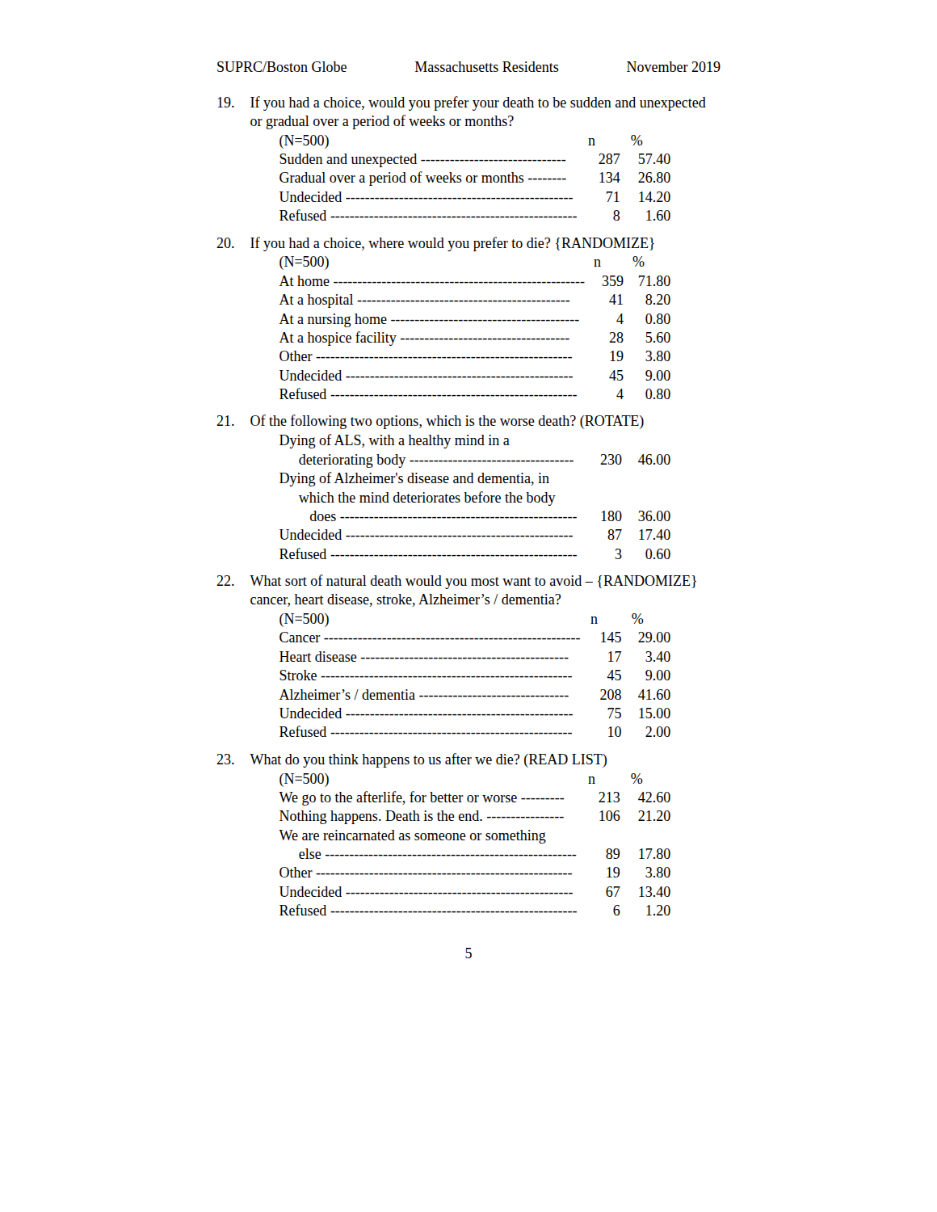SUPRC/Boston Globe
Massachusetts Residents
November 2019
19.
If you had a choice, would you prefer your death to be sudden and unexpected or gradual over a period of weeks or months?
| (N=500) | n | % |
| Sudden and unexpected ------------------------------ | 287 | 57.40 |
| Gradual over a period of weeks or months -------- | 134 | 26.80 |
| Undecided ----------------------------------------------- | 71 | 14.20 |
| Refused --------------------------------------------------- | 8 | 1.60 |
20.
If you had a choice, where would you prefer to die? {RANDOMIZE}
| (N=500) | n | % |
| At home ---------------------------------------------------- | 359 | 71.80 |
| At a hospital -------------------------------------------- | 41 | 8.20 |
| At a nursing home --------------------------------------- | 4 | 0.80 |
| At a hospice facility ----------------------------------- | 28 | 5.60 |
| Other ----------------------------------------------------- | 19 | 3.80 |
| Undecided ----------------------------------------------- | 45 | 9.00 |
| Refused --------------------------------------------------- | 4 | 0.80 |
21.
Of the following two options, which is the worse death? (ROTATE)
| Dying of ALS, with a healthy mind in a |
| deteriorating body ---------------------------------- | 230 | 46.00 |
| Dying of Alzheimer's disease and dementia, in |
| which the mind deteriorates before the body |
| does ------------------------------------------------- | 180 | 36.00 |
| Undecided ----------------------------------------------- | 87 | 17.40 |
| Refused --------------------------------------------------- | 3 | 0.60 |
22.
What sort of natural death would you most want to avoid – {RANDOMIZE} cancer, heart disease, stroke, Alzheimer’s / dementia?
| (N=500) | n | % |
| Cancer ----------------------------------------------------- | 145 | 29.00 |
| Heart disease ------------------------------------------- | 17 | 3.40 |
| Stroke ---------------------------------------------------- | 45 | 9.00 |
| Alzheimer’s / dementia ------------------------------- | 208 | 41.60 |
| Undecided ----------------------------------------------- | 75 | 15.00 |
| Refused -------------------------------------------------- | 10 | 2.00 |
23.
What do you think happens to us after we die? (READ LIST)
| (N=500) | n | % |
| We go to the afterlife, for better or worse --------- | 213 | 42.60 |
| Nothing happens. Death is the end. ---------------- | 106 | 21.20 |
| We are reincarnated as someone or something |
| else ---------------------------------------------------- | 89 | 17.80 |
| Other ----------------------------------------------------- | 19 | 3.80 |
| Undecided ----------------------------------------------- | 67 | 13.40 |
| Refused --------------------------------------------------- | 6 | 1.20 |
5